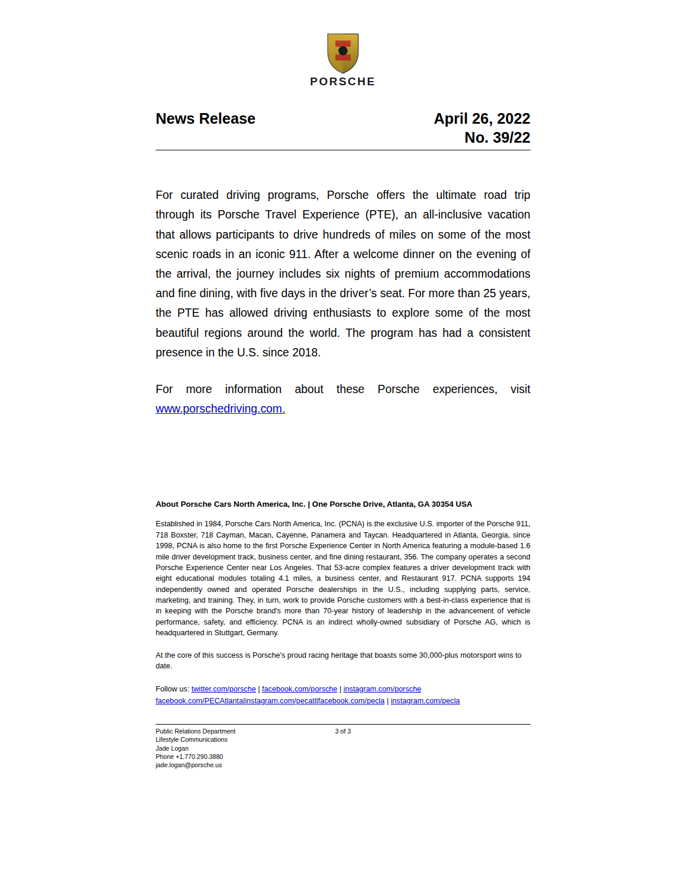News Release
April 26, 2022
No. 39/22
For curated driving programs, Porsche offers the ultimate road trip through its Porsche Travel Experience (PTE), an all-inclusive vacation that allows participants to drive hundreds of miles on some of the most scenic roads in an iconic 911. After a welcome dinner on the evening of the arrival, the journey includes six nights of premium accommodations and fine dining, with five days in the driver’s seat. For more than 25 years, the PTE has allowed driving enthusiasts to explore some of the most beautiful regions around the world. The program has had a consistent presence in the U.S. since 2018.
For more information about these Porsche experiences, visit www.porschedriving.com.
About Porsche Cars North America, Inc. | One Porsche Drive, Atlanta, GA 30354 USA
Established in 1984, Porsche Cars North America, Inc. (PCNA) is the exclusive U.S. importer of the Porsche 911, 718 Boxster, 718 Cayman, Macan, Cayenne, Panamera and Taycan. Headquartered in Atlanta, Georgia, since 1998, PCNA is also home to the first Porsche Experience Center in North America featuring a module-based 1.6 mile driver development track, business center, and fine dining restaurant, 356. The company operates a second Porsche Experience Center near Los Angeles. That 53-acre complex features a driver development track with eight educational modules totaling 4.1 miles, a business center, and Restaurant 917. PCNA supports 194 independently owned and operated Porsche dealerships in the U.S., including supplying parts, service, marketing, and training. They, in turn, work to provide Porsche customers with a best-in-class experience that is in keeping with the Porsche brand's more than 70-year history of leadership in the advancement of vehicle performance, safety, and efficiency. PCNA is an indirect wholly-owned subsidiary of Porsche AG, which is headquartered in Stuttgart, Germany.
At the core of this success is Porsche's proud racing heritage that boasts some 30,000-plus motorsport wins to date.
Follow us: twitter.com/porsche | facebook.com/porsche | instagram.com/porsche
facebook.com/PECAtlanta|instagram.com/pecatl|facebook.com/pecla | instagram.com/pecla
Public Relations Department
Lifestyle Communications
Jade Logan
Phone +1.770.290.3880
jade.logan@porsche.us
3 of 3